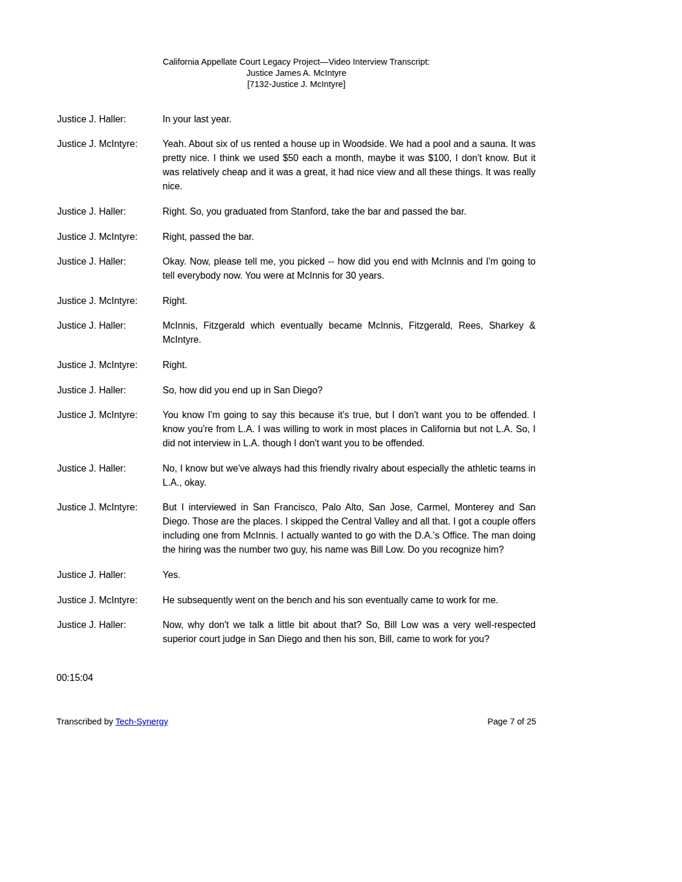California Appellate Court Legacy Project—Video Interview Transcript:
Justice James A. McIntyre
[7132-Justice J. McIntyre]
| Justice J. Haller: | In your last year. |
| Justice J. McIntyre: | Yeah. About six of us rented a house up in Woodside. We had a pool and a sauna. It was pretty nice. I think we used $50 each a month, maybe it was $100, I don't know. But it was relatively cheap and it was a great, it had nice view and all these things. It was really nice. |
| Justice J. Haller: | Right. So, you graduated from Stanford, take the bar and passed the bar. |
| Justice J. McIntyre: | Right, passed the bar. |
| Justice J. Haller: | Okay. Now, please tell me, you picked -- how did you end with McInnis and I'm going to tell everybody now. You were at McInnis for 30 years. |
| Justice J. McIntyre: | Right. |
| Justice J. Haller: | McInnis, Fitzgerald which eventually became McInnis, Fitzgerald, Rees, Sharkey & McIntyre. |
| Justice J. McIntyre: | Right. |
| Justice J. Haller: | So, how did you end up in San Diego? |
| Justice J. McIntyre: | You know I'm going to say this because it's true, but I don't want you to be offended. I know you're from L.A. I was willing to work in most places in California but not L.A. So, I did not interview in L.A. though I don't want you to be offended. |
| Justice J. Haller: | No, I know but we've always had this friendly rivalry about especially the athletic teams in L.A., okay. |
| Justice J. McIntyre: | But I interviewed in San Francisco, Palo Alto, San Jose, Carmel, Monterey and San Diego. Those are the places. I skipped the Central Valley and all that. I got a couple offers including one from McInnis. I actually wanted to go with the D.A.'s Office. The man doing the hiring was the number two guy, his name was Bill Low. Do you recognize him? |
| Justice J. Haller: | Yes. |
| Justice J. McIntyre: | He subsequently went on the bench and his son eventually came to work for me. |
| Justice J. Haller: | Now, why don't we talk a little bit about that? So, Bill Low was a very well-respected superior court judge in San Diego and then his son, Bill, came to work for you? |
00:15:04
Transcribed by Tech-Synergy Page 7 of 25